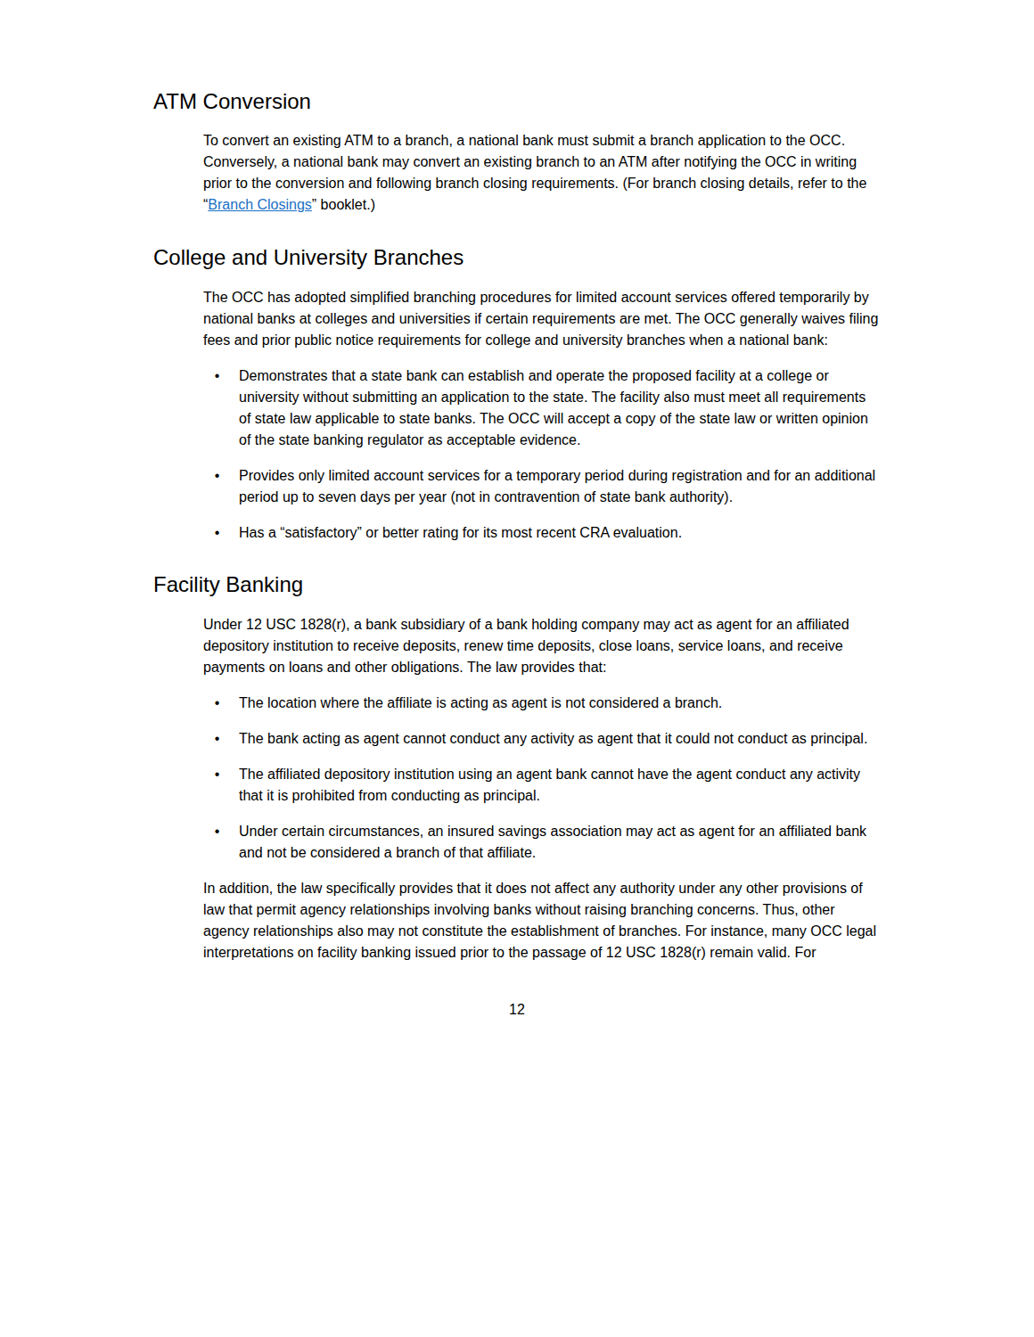ATM Conversion
To convert an existing ATM to a branch, a national bank must submit a branch application to the OCC. Conversely, a national bank may convert an existing branch to an ATM after notifying the OCC in writing prior to the conversion and following branch closing requirements. (For branch closing details, refer to the “Branch Closings” booklet.)
College and University Branches
The OCC has adopted simplified branching procedures for limited account services offered temporarily by national banks at colleges and universities if certain requirements are met. The OCC generally waives filing fees and prior public notice requirements for college and university branches when a national bank:
Demonstrates that a state bank can establish and operate the proposed facility at a college or university without submitting an application to the state. The facility also must meet all requirements of state law applicable to state banks. The OCC will accept a copy of the state law or written opinion of the state banking regulator as acceptable evidence.
Provides only limited account services for a temporary period during registration and for an additional period up to seven days per year (not in contravention of state bank authority).
Has a “satisfactory” or better rating for its most recent CRA evaluation.
Facility Banking
Under 12 USC 1828(r), a bank subsidiary of a bank holding company may act as agent for an affiliated depository institution to receive deposits, renew time deposits, close loans, service loans, and receive payments on loans and other obligations. The law provides that:
The location where the affiliate is acting as agent is not considered a branch.
The bank acting as agent cannot conduct any activity as agent that it could not conduct as principal.
The affiliated depository institution using an agent bank cannot have the agent conduct any activity that it is prohibited from conducting as principal.
Under certain circumstances, an insured savings association may act as agent for an affiliated bank and not be considered a branch of that affiliate.
In addition, the law specifically provides that it does not affect any authority under any other provisions of law that permit agency relationships involving banks without raising branching concerns. Thus, other agency relationships also may not constitute the establishment of branches. For instance, many OCC legal interpretations on facility banking issued prior to the passage of 12 USC 1828(r) remain valid. For
12